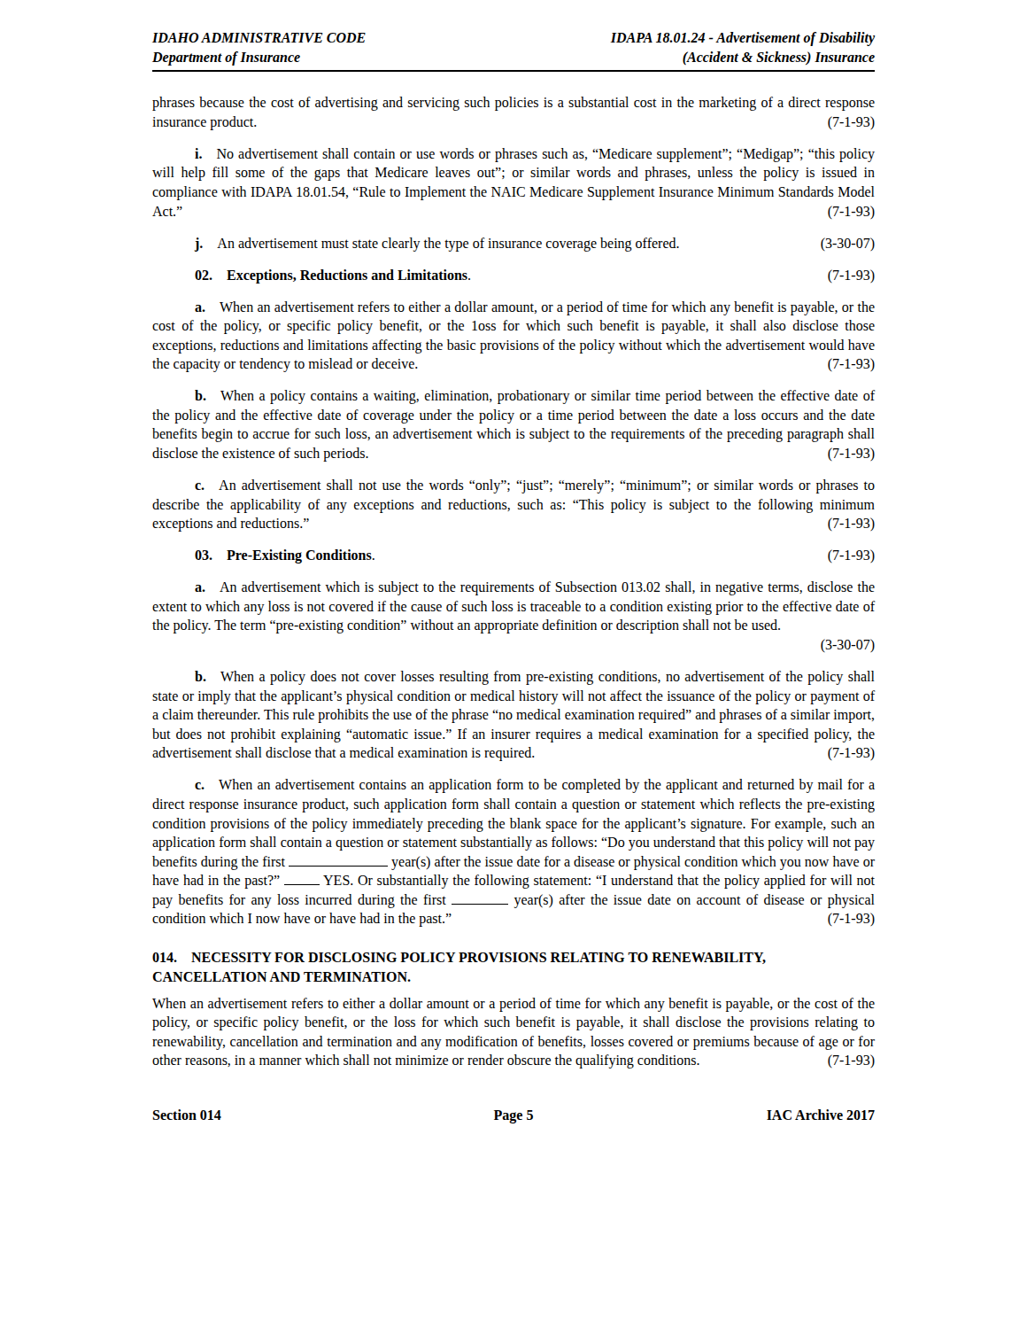| IDAHO ADMINISTRATIVE CODE | IDAPA 18.01.24 - Advertisement of Disability |
| Department of Insurance | (Accident & Sickness) Insurance |
phrases because the cost of advertising and servicing such policies is a substantial cost in the marketing of a direct response insurance product.(7-1-93)
i. No advertisement shall contain or use words or phrases such as, “Medicare supplement”; “Medigap”; “this policy will help fill some of the gaps that Medicare leaves out”; or similar words and phrases, unless the policy is issued in compliance with IDAPA 18.01.54, “Rule to Implement the NAIC Medicare Supplement Insurance Minimum Standards Model Act.”(7-1-93)
j. An advertisement must state clearly the type of insurance coverage being offered.(3-30-07)
02. Exceptions, Reductions and Limitations.(7-1-93)
a. When an advertisement refers to either a dollar amount, or a period of time for which any benefit is payable, or the cost of the policy, or specific policy benefit, or the 1oss for which such benefit is payable, it shall also disclose those exceptions, reductions and limitations affecting the basic provisions of the policy without which the advertisement would have the capacity or tendency to mislead or deceive.(7-1-93)
b. When a policy contains a waiting, elimination, probationary or similar time period between the effective date of the policy and the effective date of coverage under the policy or a time period between the date a loss occurs and the date benefits begin to accrue for such loss, an advertisement which is subject to the requirements of the preceding paragraph shall disclose the existence of such periods.(7-1-93)
c. An advertisement shall not use the words “only”; “just”; “merely”; “minimum”; or similar words or phrases to describe the applicability of any exceptions and reductions, such as: “This policy is subject to the following minimum exceptions and reductions.”(7-1-93)
03. Pre-Existing Conditions.(7-1-93)
a. An advertisement which is subject to the requirements of Subsection 013.02 shall, in negative terms, disclose the extent to which any loss is not covered if the cause of such loss is traceable to a condition existing prior to the effective date of the policy. The term “pre-existing condition” without an appropriate definition or description shall not be used.(3-30-07)
b. When a policy does not cover losses resulting from pre-existing conditions, no advertisement of the policy shall state or imply that the applicant’s physical condition or medical history will not affect the issuance of the policy or payment of a claim thereunder. This rule prohibits the use of the phrase “no medical examination required” and phrases of a similar import, but does not prohibit explaining “automatic issue.” If an insurer requires a medical examination for a specified policy, the advertisement shall disclose that a medical examination is required.(7-1-93)
c. When an advertisement contains an application form to be completed by the applicant and returned by mail for a direct response insurance product, such application form shall contain a question or statement which reflects the pre-existing condition provisions of the policy immediately preceding the blank space for the applicant’s signature. For example, such an application form shall contain a question or statement substantially as follows: “Do you understand that this policy will not pay benefits during the first year(s) after the issue date for a disease or physical condition which you now have or have had in the past?” YES. Or substantially the following statement: “I understand that the policy applied for will not pay benefits for any loss incurred during the first year(s) after the issue date on account of disease or physical condition which I now have or have had in the past.”(7-1-93)
014. NECESSITY FOR DISCLOSING POLICY PROVISIONS RELATING TO RENEWABILITY, CANCELLATION AND TERMINATION.
When an advertisement refers to either a dollar amount or a period of time for which any benefit is payable, or the cost of the policy, or specific policy benefit, or the loss for which such benefit is payable, it shall disclose the provisions relating to renewability, cancellation and termination and any modification of benefits, losses covered or premiums because of age or for other reasons, in a manner which shall not minimize or render obscure the qualifying conditions.(7-1-93)
Section 014
Page 5
IAC Archive 2017